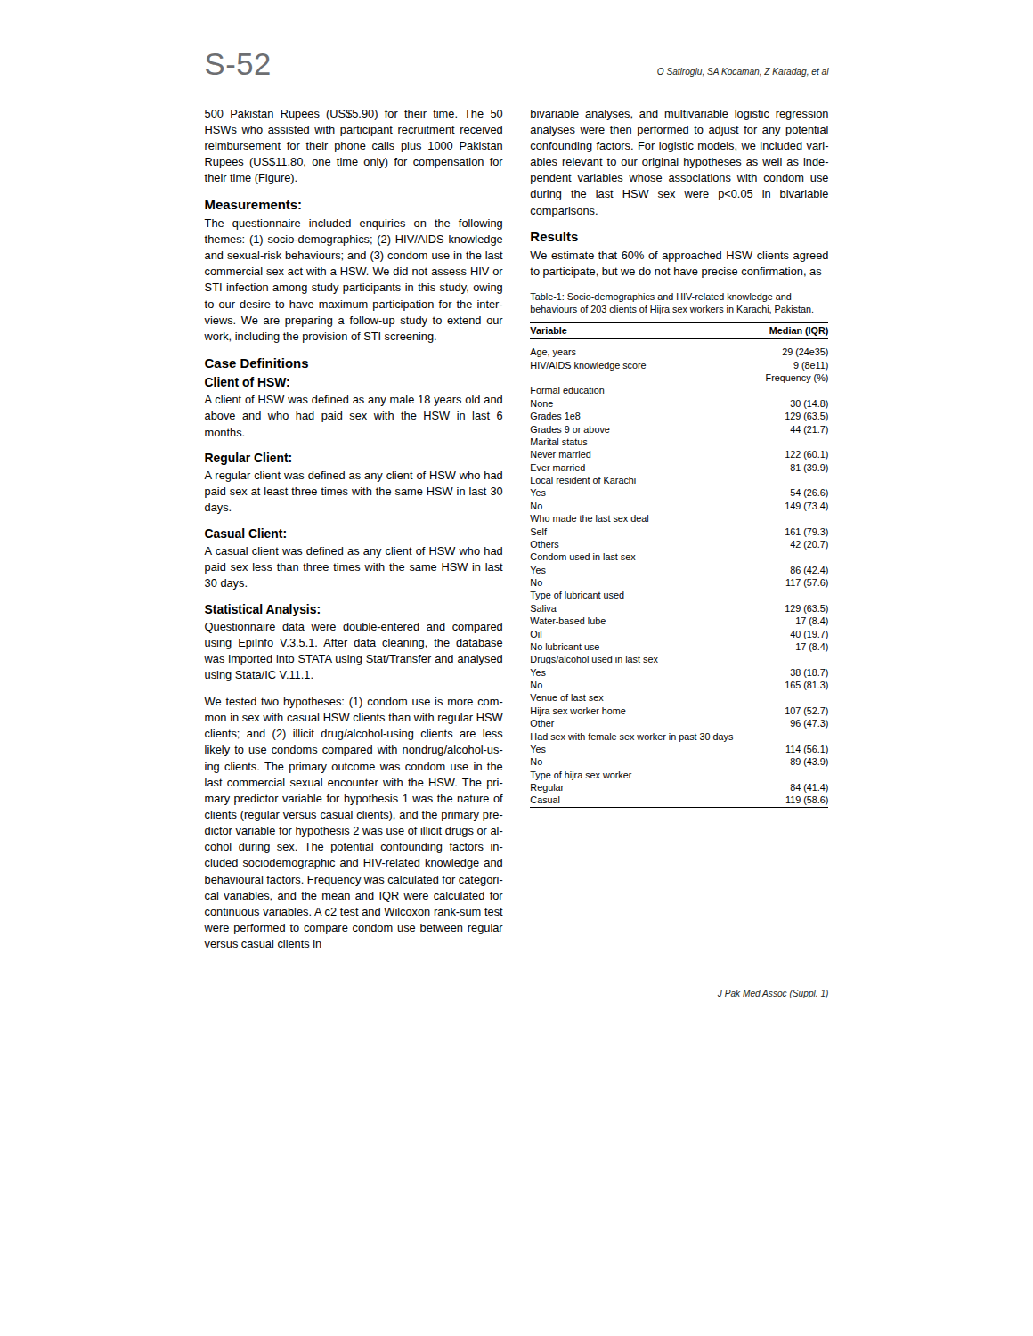S-52
O Satiroglu, SA Kocaman, Z Karadag, et al
500 Pakistan Rupees (US$5.90) for their time. The 50 HSWs who assisted with participant recruitment received reimbursement for their phone calls plus 1000 Pakistan Rupees (US$11.80, one time only) for compensation for their time (Figure).
Measurements:
The questionnaire included enquiries on the following themes: (1) socio-demographics; (2) HIV/AIDS knowledge and sexual-risk behaviours; and (3) condom use in the last commercial sex act with a HSW. We did not assess HIV or STI infection among study participants in this study, owing to our desire to have maximum participation for the interviews. We are preparing a follow-up study to extend our work, including the provision of STI screening.
Case Definitions
Client of HSW:
A client of HSW was defined as any male 18 years old and above and who had paid sex with the HSW in last 6 months.
Regular Client:
A regular client was defined as any client of HSW who had paid sex at least three times with the same HSW in last 30 days.
Casual Client:
A casual client was defined as any client of HSW who had paid sex less than three times with the same HSW in last 30 days.
Statistical Analysis:
Questionnaire data were double-entered and compared using EpiInfo V.3.5.1. After data cleaning, the database was imported into STATA using Stat/Transfer and analysed using Stata/IC V.11.1.
We tested two hypotheses: (1) condom use is more common in sex with casual HSW clients than with regular HSW clients; and (2) illicit drug/alcohol-using clients are less likely to use condoms compared with nondrug/alcohol-using clients. The primary outcome was condom use in the last commercial sexual encounter with the HSW. The primary predictor variable for hypothesis 1 was the nature of clients (regular versus casual clients), and the primary predictor variable for hypothesis 2 was use of illicit drugs or alcohol during sex. The potential confounding factors included sociodemographic and HIV-related knowledge and behavioural factors. Frequency was calculated for categorical variables, and the mean and IQR were calculated for continuous variables. A c2 test and Wilcoxon rank-sum test were performed to compare condom use between regular versus casual clients in
bivariable analyses, and multivariable logistic regression analyses were then performed to adjust for any potential confounding factors. For logistic models, we included variables relevant to our original hypotheses as well as independent variables whose associations with condom use during the last HSW sex were p<0.05 in bivariable comparisons.
Results
We estimate that 60% of approached HSW clients agreed to participate, but we do not have precise confirmation, as
Table-1: Socio-demographics and HIV-related knowledge and behaviours of 203 clients of Hijra sex workers in Karachi, Pakistan.
| Variable | Median (IQR) |
| --- | --- |
| Age, years | 29 (24e35) |
| HIV/AIDS knowledge score | 9 (8e11) |
| | Frequency (%) |
| Formal education | |
| None | 30 (14.8) |
| Grades 1e8 | 129 (63.5) |
| Grades 9 or above | 44 (21.7) |
| Marital status | |
| Never married | 122 (60.1) |
| Ever married | 81 (39.9) |
| Local resident of Karachi | |
| Yes | 54 (26.6) |
| No | 149 (73.4) |
| Who made the last sex deal | |
| Self | 161 (79.3) |
| Others | 42 (20.7) |
| Condom used in last sex | |
| Yes | 86 (42.4) |
| No | 117 (57.6) |
| Type of lubricant used | |
| Saliva | 129 (63.5) |
| Water-based lube | 17 (8.4) |
| Oil | 40 (19.7) |
| No lubricant use | 17 (8.4) |
| Drugs/alcohol used in last sex | |
| Yes | 38 (18.7) |
| No | 165 (81.3) |
| Venue of last sex | |
| Hijra sex worker home | 107 (52.7) |
| Other | 96 (47.3) |
| Had sex with female sex worker in past 30 days | |
| Yes | 114 (56.1) |
| No | 89 (43.9) |
| Type of hijra sex worker | |
| Regular | 84 (41.4) |
| Casual | 119 (58.6) |
J Pak Med Assoc (Suppl. 1)